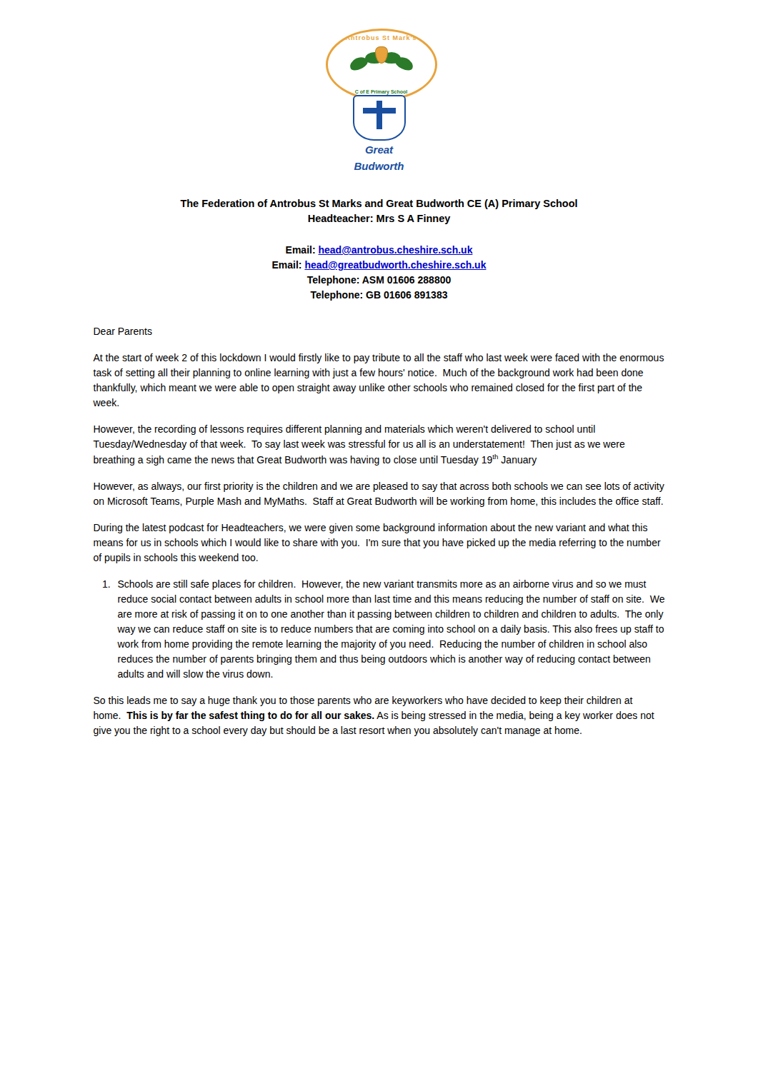Antrobus St Mark's
C of E Primary School
Great Budworth
The Federation of Antrobus St Marks and Great Budworth CE (A) Primary School
Headteacher: Mrs S A Finney
Email: head@antrobus.cheshire.sch.uk
Email: head@greatbudworth.cheshire.sch.uk
Telephone: ASM 01606 288800
Telephone: GB 01606 891383
Dear Parents
At the start of week 2 of this lockdown I would firstly like to pay tribute to all the staff who last week were faced with the enormous task of setting all their planning to online learning with just a few hours' notice. Much of the background work had been done thankfully, which meant we were able to open straight away unlike other schools who remained closed for the first part of the week.
However, the recording of lessons requires different planning and materials which weren't delivered to school until Tuesday/Wednesday of that week. To say last week was stressful for us all is an understatement! Then just as we were breathing a sigh came the news that Great Budworth was having to close until Tuesday 19th January
However, as always, our first priority is the children and we are pleased to say that across both schools we can see lots of activity on Microsoft Teams, Purple Mash and MyMaths. Staff at Great Budworth will be working from home, this includes the office staff.
During the latest podcast for Headteachers, we were given some background information about the new variant and what this means for us in schools which I would like to share with you. I'm sure that you have picked up the media referring to the number of pupils in schools this weekend too.
Schools are still safe places for children. However, the new variant transmits more as an airborne virus and so we must reduce social contact between adults in school more than last time and this means reducing the number of staff on site. We are more at risk of passing it on to one another than it passing between children to children and children to adults. The only way we can reduce staff on site is to reduce numbers that are coming into school on a daily basis. This also frees up staff to work from home providing the remote learning the majority of you need. Reducing the number of children in school also reduces the number of parents bringing them and thus being outdoors which is another way of reducing contact between adults and will slow the virus down.
So this leads me to say a huge thank you to those parents who are keyworkers who have decided to keep their children at home. This is by far the safest thing to do for all our sakes. As is being stressed in the media, being a key worker does not give you the right to a school every day but should be a last resort when you absolutely can't manage at home.